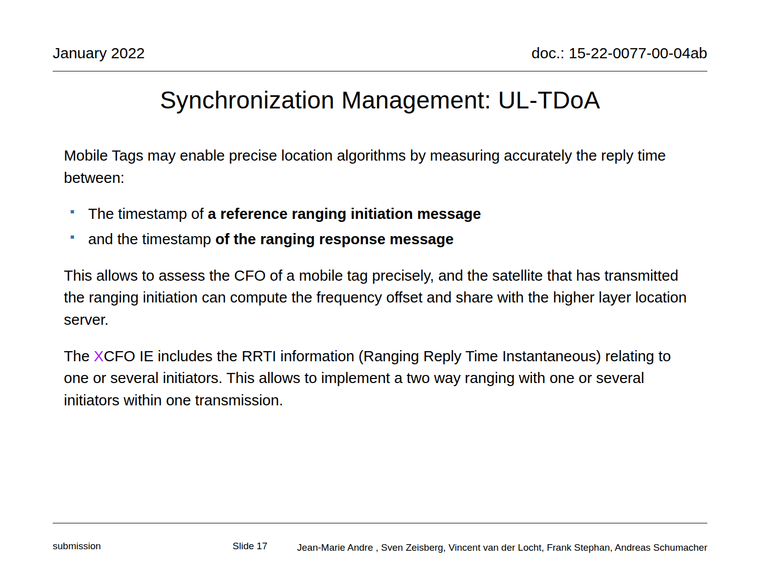January 2022
doc.: 15-22-0077-00-04ab
Synchronization Management: UL-TDoA
Mobile Tags may enable precise location algorithms by measuring accurately the reply time between:
The timestamp of a reference ranging initiation message
and the timestamp of the ranging response message
This allows to assess the CFO of a mobile tag precisely, and the satellite that has transmitted the ranging initiation can compute the frequency offset and share with the higher layer location server.
The XCFO IE includes the RRTI information (Ranging Reply Time Instantaneous) relating to one or several initiators. This allows to implement a two way ranging with one or several initiators within one transmission.
submission
Slide 17
Jean-Marie Andre , Sven Zeisberg, Vincent van der Locht, Frank Stephan, Andreas Schumacher